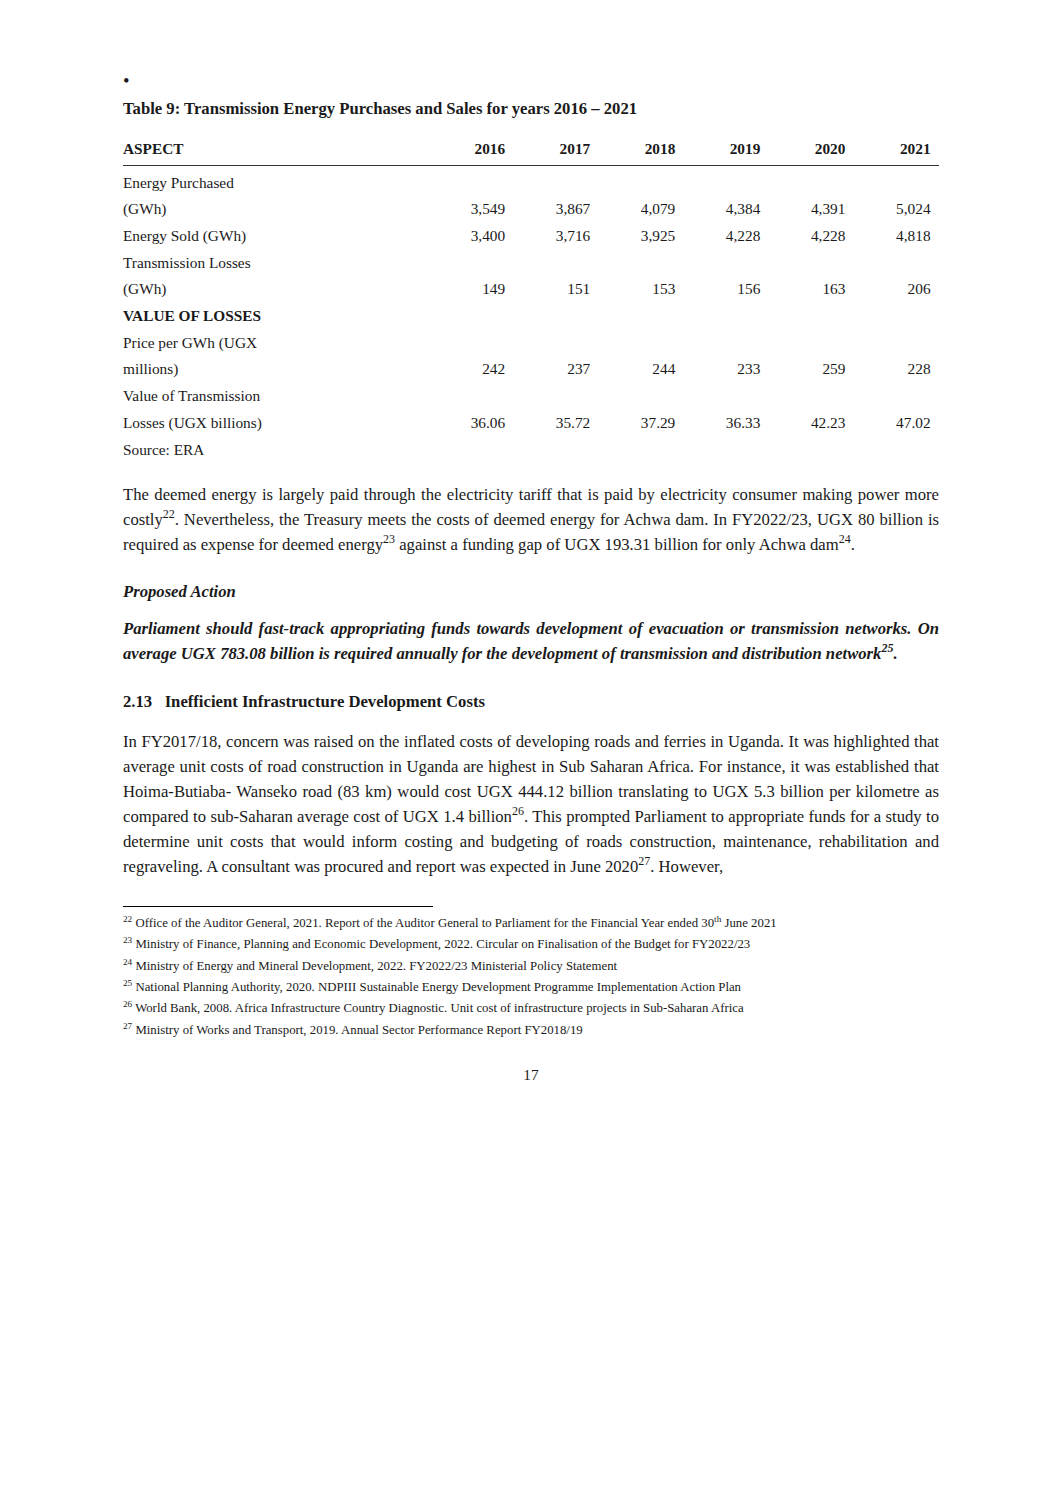•
Table 9: Transmission Energy Purchases and Sales for years 2016 – 2021
| ASPECT | 2016 | 2017 | 2018 | 2019 | 2020 | 2021 |
| --- | --- | --- | --- | --- | --- | --- |
| Energy Purchased | | | | | | |
| (GWh) | 3,549 | 3,867 | 4,079 | 4,384 | 4,391 | 5,024 |
| Energy Sold (GWh) | 3,400 | 3,716 | 3,925 | 4,228 | 4,228 | 4,818 |
| Transmission Losses | | | | | | |
| (GWh) | 149 | 151 | 153 | 156 | 163 | 206 |
| VALUE OF LOSSES | | | | | | |
| Price per GWh (UGX | | | | | | |
| millions) | 242 | 237 | 244 | 233 | 259 | 228 |
| Value of Transmission | | | | | | |
| Losses (UGX billions) | 36.06 | 35.72 | 37.29 | 36.33 | 42.23 | 47.02 |
Source: ERA
The deemed energy is largely paid through the electricity tariff that is paid by electricity consumer making power more costly22. Nevertheless, the Treasury meets the costs of deemed energy for Achwa dam. In FY2022/23, UGX 80 billion is required as expense for deemed energy23 against a funding gap of UGX 193.31 billion for only Achwa dam24.
Proposed Action
Parliament should fast-track appropriating funds towards development of evacuation or transmission networks. On average UGX 783.08 billion is required annually for the development of transmission and distribution network25.
2.13 Inefficient Infrastructure Development Costs
In FY2017/18, concern was raised on the inflated costs of developing roads and ferries in Uganda. It was highlighted that average unit costs of road construction in Uganda are highest in Sub Saharan Africa. For instance, it was established that Hoima-Butiaba- Wanseko road (83 km) would cost UGX 444.12 billion translating to UGX 5.3 billion per kilometre as compared to sub-Saharan average cost of UGX 1.4 billion26. This prompted Parliament to appropriate funds for a study to determine unit costs that would inform costing and budgeting of roads construction, maintenance, rehabilitation and regraveling. A consultant was procured and report was expected in June 202027. However,
22 Office of the Auditor General, 2021. Report of the Auditor General to Parliament for the Financial Year ended 30th June 2021
23 Ministry of Finance, Planning and Economic Development, 2022. Circular on Finalisation of the Budget for FY2022/23
24 Ministry of Energy and Mineral Development, 2022. FY2022/23 Ministerial Policy Statement
25 National Planning Authority, 2020. NDPIII Sustainable Energy Development Programme Implementation Action Plan
26 World Bank, 2008. Africa Infrastructure Country Diagnostic. Unit cost of infrastructure projects in Sub-Saharan Africa
27 Ministry of Works and Transport, 2019. Annual Sector Performance Report FY2018/19
17